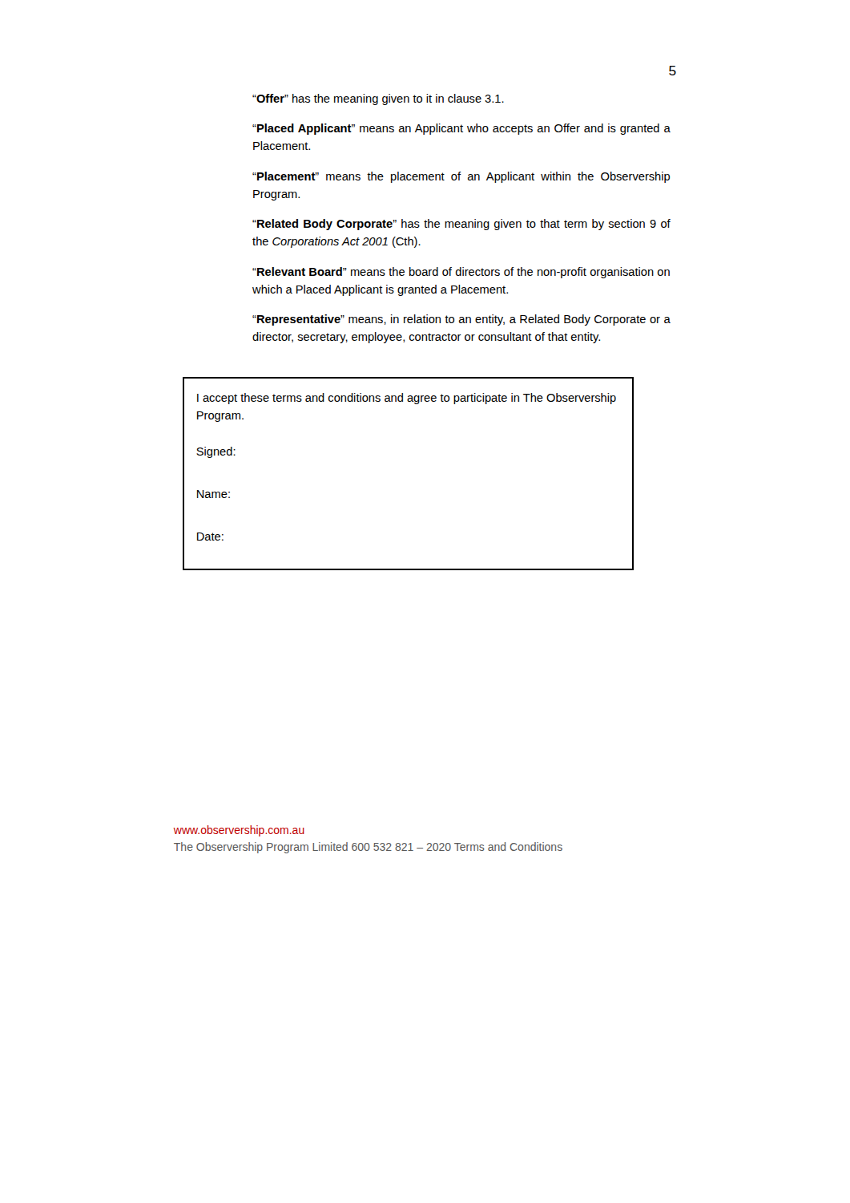5
“Offer” has the meaning given to it in clause 3.1.
“Placed Applicant” means an Applicant who accepts an Offer and is granted a Placement.
“Placement” means the placement of an Applicant within the Observership Program.
“Related Body Corporate” has the meaning given to that term by section 9 of the Corporations Act 2001 (Cth).
“Relevant Board” means the board of directors of the non-profit organisation on which a Placed Applicant is granted a Placement.
“Representative” means, in relation to an entity, a Related Body Corporate or a director, secretary, employee, contractor or consultant of that entity.
I accept these terms and conditions and agree to participate in The Observership Program.
Signed:
Name:
Date:
www.observership.com.au
The Observership Program Limited 600 532 821 – 2020 Terms and Conditions